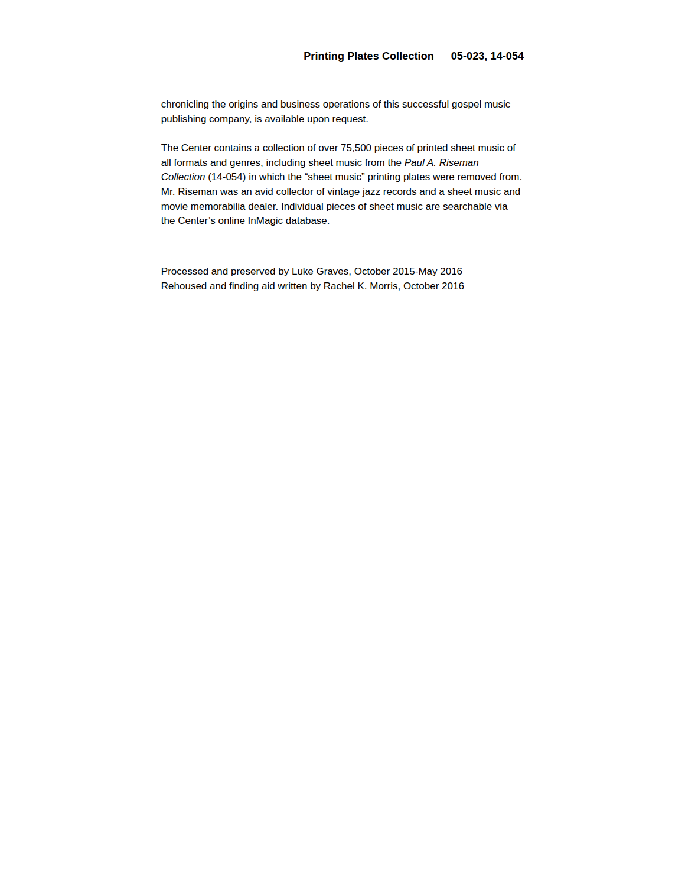Printing Plates Collection 05-023, 14-054
chronicling the origins and business operations of this successful gospel music publishing company, is available upon request.
The Center contains a collection of over 75,500 pieces of printed sheet music of all formats and genres, including sheet music from the Paul A. Riseman Collection (14-054) in which the “sheet music” printing plates were removed from. Mr. Riseman was an avid collector of vintage jazz records and a sheet music and movie memorabilia dealer. Individual pieces of sheet music are searchable via the Center’s online InMagic database.
Processed and preserved by Luke Graves, October 2015-May 2016
Rehoused and finding aid written by Rachel K. Morris, October 2016